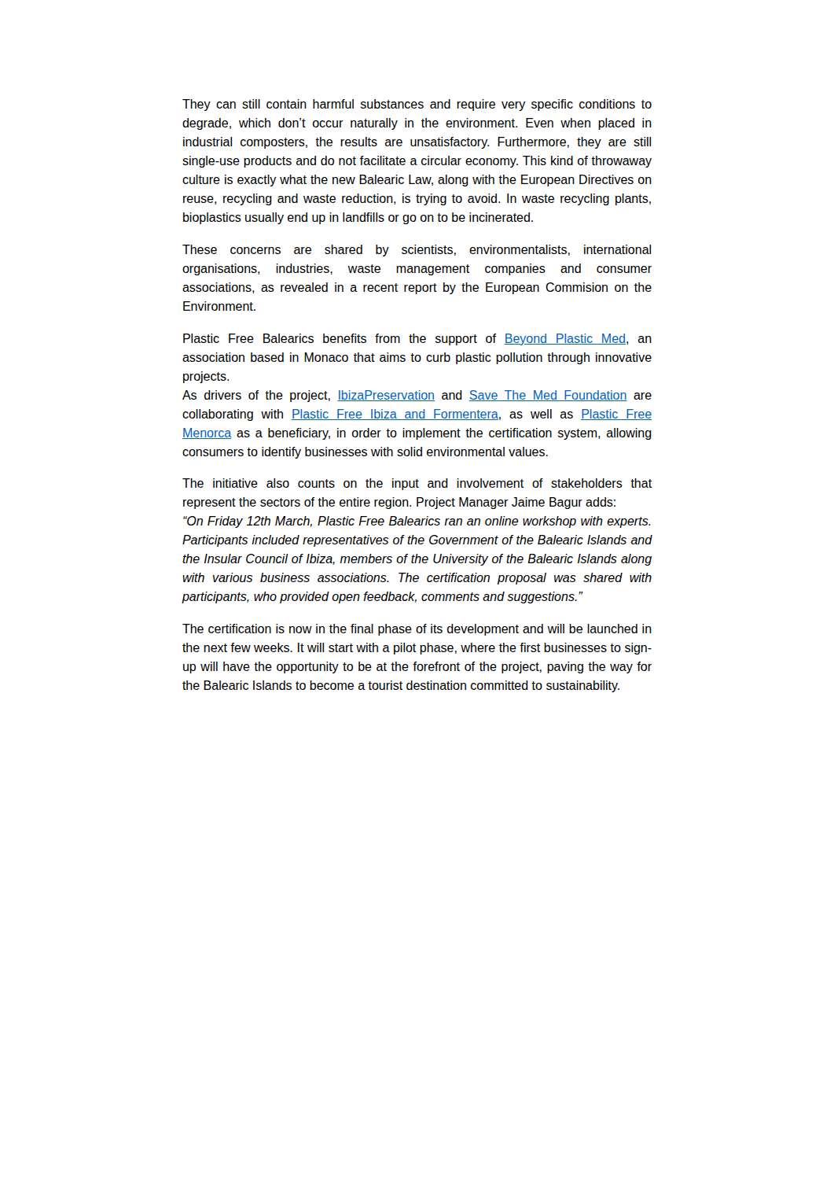They can still contain harmful substances and require very specific conditions to degrade, which don’t occur naturally in the environment. Even when placed in industrial composters, the results are unsatisfactory. Furthermore, they are still single-use products and do not facilitate a circular economy. This kind of throwaway culture is exactly what the new Balearic Law, along with the European Directives on reuse, recycling and waste reduction, is trying to avoid. In waste recycling plants, bioplastics usually end up in landfills or go on to be incinerated.
These concerns are shared by scientists, environmentalists, international organisations, industries, waste management companies and consumer associations, as revealed in a recent report by the European Commision on the Environment.
Plastic Free Balearics benefits from the support of Beyond Plastic Med, an association based in Monaco that aims to curb plastic pollution through innovative projects.
As drivers of the project, IbizaPreservation and Save The Med Foundation are collaborating with Plastic Free Ibiza and Formentera, as well as Plastic Free Menorca as a beneficiary, in order to implement the certification system, allowing consumers to identify businesses with solid environmental values.
The initiative also counts on the input and involvement of stakeholders that represent the sectors of the entire region. Project Manager Jaime Bagur adds:
“On Friday 12th March, Plastic Free Balearics ran an online workshop with experts. Participants included representatives of the Government of the Balearic Islands and the Insular Council of Ibiza, members of the University of the Balearic Islands along with various business associations. The certification proposal was shared with participants, who provided open feedback, comments and suggestions.”
The certification is now in the final phase of its development and will be launched in the next few weeks. It will start with a pilot phase, where the first businesses to sign-up will have the opportunity to be at the forefront of the project, paving the way for the Balearic Islands to become a tourist destination committed to sustainability.